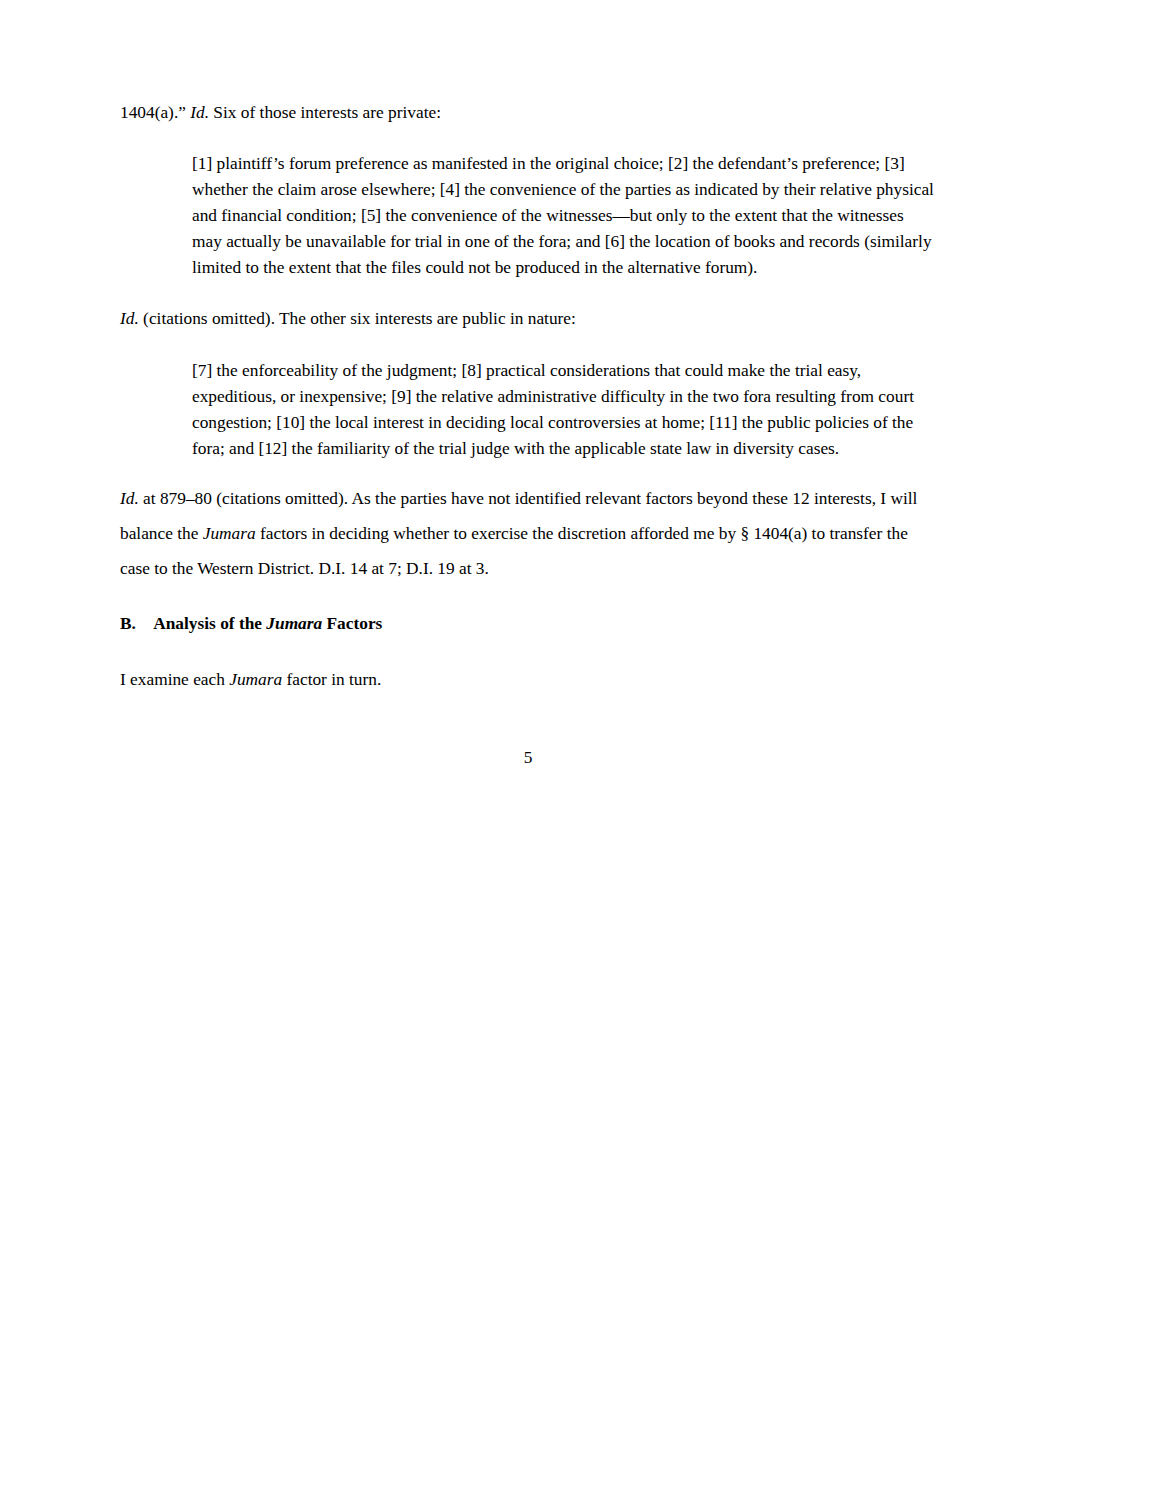1404(a).” Id. Six of those interests are private:
[1] plaintiff’s forum preference as manifested in the original choice; [2] the defendant’s preference; [3] whether the claim arose elsewhere; [4] the convenience of the parties as indicated by their relative physical and financial condition; [5] the convenience of the witnesses—but only to the extent that the witnesses may actually be unavailable for trial in one of the fora; and [6] the location of books and records (similarly limited to the extent that the files could not be produced in the alternative forum).
Id. (citations omitted). The other six interests are public in nature:
[7] the enforceability of the judgment; [8] practical considerations that could make the trial easy, expeditious, or inexpensive; [9] the relative administrative difficulty in the two fora resulting from court congestion; [10] the local interest in deciding local controversies at home; [11] the public policies of the fora; and [12] the familiarity of the trial judge with the applicable state law in diversity cases.
Id. at 879–80 (citations omitted). As the parties have not identified relevant factors beyond these 12 interests, I will balance the Jumara factors in deciding whether to exercise the discretion afforded me by § 1404(a) to transfer the case to the Western District. D.I. 14 at 7; D.I. 19 at 3.
B. Analysis of the Jumara Factors
I examine each Jumara factor in turn.
5